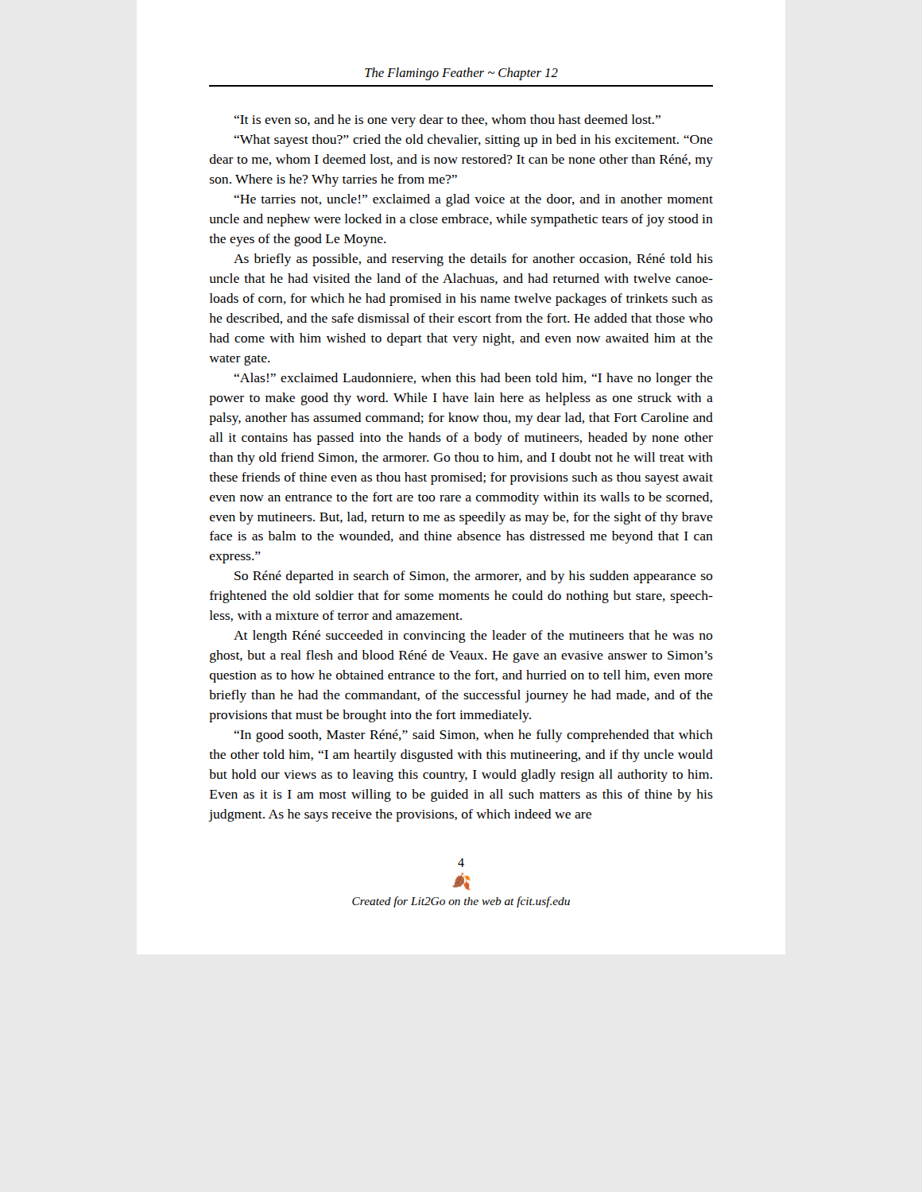The Flamingo Feather ~ Chapter 12
“It is even so, and he is one very dear to thee, whom thou hast deemed lost.”
“What sayest thou?” cried the old chevalier, sitting up in bed in his excitement. “One dear to me, whom I deemed lost, and is now restored? It can be none other than Réné, my son. Where is he? Why tarries he from me?”
“He tarries not, uncle!” exclaimed a glad voice at the door, and in another moment uncle and nephew were locked in a close embrace, while sympathetic tears of joy stood in the eyes of the good Le Moyne.
As briefly as possible, and reserving the details for another occasion, Réné told his uncle that he had visited the land of the Alachuas, and had returned with twelve canoe-loads of corn, for which he had promised in his name twelve packages of trinkets such as he described, and the safe dismissal of their escort from the fort. He added that those who had come with him wished to depart that very night, and even now awaited him at the water gate.
“Alas!” exclaimed Laudonniere, when this had been told him, “I have no longer the power to make good thy word. While I have lain here as helpless as one struck with a palsy, another has assumed command; for know thou, my dear lad, that Fort Caroline and all it contains has passed into the hands of a body of mutineers, headed by none other than thy old friend Simon, the armorer. Go thou to him, and I doubt not he will treat with these friends of thine even as thou hast promised; for provisions such as thou sayest await even now an entrance to the fort are too rare a commodity within its walls to be scorned, even by mutineers. But, lad, return to me as speedily as may be, for the sight of thy brave face is as balm to the wounded, and thine absence has distressed me beyond that I can express.”
So Réné departed in search of Simon, the armorer, and by his sudden appearance so frightened the old soldier that for some moments he could do nothing but stare, speechless, with a mixture of terror and amazement.
At length Réné succeeded in convincing the leader of the mutineers that he was no ghost, but a real flesh and blood Réné de Veaux. He gave an evasive answer to Simon’s question as to how he obtained entrance to the fort, and hurried on to tell him, even more briefly than he had the commandant, of the successful journey he had made, and of the provisions that must be brought into the fort immediately.
“In good sooth, Master Réné,” said Simon, when he fully comprehended that which the other told him, “I am heartily disgusted with this mutineering, and if thy uncle would but hold our views as to leaving this country, I would gladly resign all authority to him. Even as it is I am most willing to be guided in all such matters as this of thine by his judgment. As he says receive the provisions, of which indeed we are
4
🍂
Created for Lit2Go on the web at fcit.usf.edu